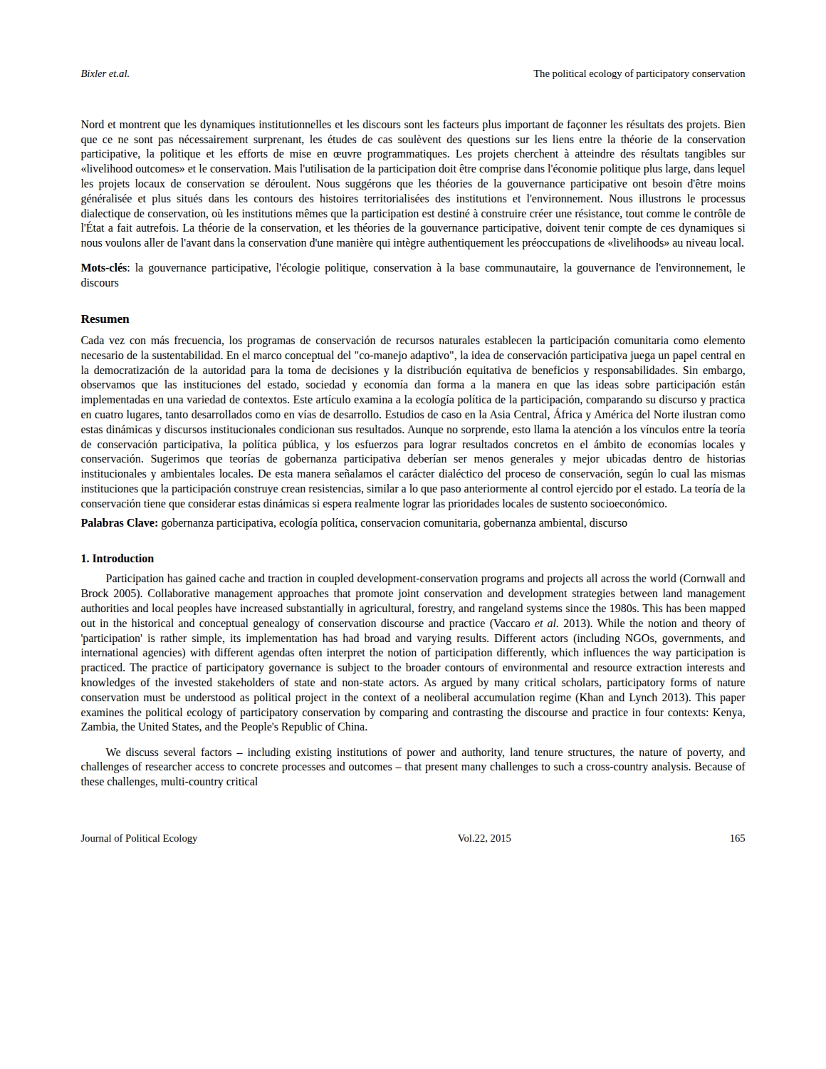Bixler et.al. The political ecology of participatory conservation
Nord et montrent que les dynamiques institutionnelles et les discours sont les facteurs plus important de façonner les résultats des projets. Bien que ce ne sont pas nécessairement surprenant, les études de cas soulèvent des questions sur les liens entre la théorie de la conservation participative, la politique et les efforts de mise en œuvre programmatiques. Les projets cherchent à atteindre des résultats tangibles sur «livelihood outcomes» et le conservation. Mais l'utilisation de la participation doit être comprise dans l'économie politique plus large, dans lequel les projets locaux de conservation se déroulent. Nous suggérons que les théories de la gouvernance participative ont besoin d'être moins généralisée et plus situés dans les contours des histoires territorialisées des institutions et l'environnement. Nous illustrons le processus dialectique de conservation, où les institutions mêmes que la participation est destiné à construire créer une résistance, tout comme le contrôle de l'État a fait autrefois. La théorie de la conservation, et les théories de la gouvernance participative, doivent tenir compte de ces dynamiques si nous voulons aller de l'avant dans la conservation d'une manière qui intègre authentiquement les préoccupations de «livelihoods» au niveau local.
Mots-clés: la gouvernance participative, l'écologie politique, conservation à la base communautaire, la gouvernance de l'environnement, le discours
Resumen
Cada vez con más frecuencia, los programas de conservación de recursos naturales establecen la participación comunitaria como elemento necesario de la sustentabilidad. En el marco conceptual del "co-manejo adaptivo", la idea de conservación participativa juega un papel central en la democratización de la autoridad para la toma de decisiones y la distribución equitativa de beneficios y responsabilidades. Sin embargo, observamos que las instituciones del estado, sociedad y economía dan forma a la manera en que las ideas sobre participación están implementadas en una variedad de contextos. Este artículo examina a la ecología política de la participación, comparando su discurso y practica en cuatro lugares, tanto desarrollados como en vías de desarrollo. Estudios de caso en la Asia Central, África y América del Norte ilustran como estas dinámicas y discursos institucionales condicionan sus resultados. Aunque no sorprende, esto llama la atención a los vínculos entre la teoría de conservación participativa, la política pública, y los esfuerzos para lograr resultados concretos en el ámbito de economías locales y conservación. Sugerimos que teorías de gobernanza participativa deberían ser menos generales y mejor ubicadas dentro de historias institucionales y ambientales locales. De esta manera señalamos el carácter dialéctico del proceso de conservación, según lo cual las mismas instituciones que la participación construye crean resistencias, similar a lo que paso anteriormente al control ejercido por el estado. La teoría de la conservación tiene que considerar estas dinámicas si espera realmente lograr las prioridades locales de sustento socioeconómico.
Palabras Clave: gobernanza participativa, ecología política, conservacion comunitaria, gobernanza ambiental, discurso
1. Introduction
Participation has gained cache and traction in coupled development-conservation programs and projects all across the world (Cornwall and Brock 2005). Collaborative management approaches that promote joint conservation and development strategies between land management authorities and local peoples have increased substantially in agricultural, forestry, and rangeland systems since the 1980s. This has been mapped out in the historical and conceptual genealogy of conservation discourse and practice (Vaccaro et al. 2013). While the notion and theory of 'participation' is rather simple, its implementation has had broad and varying results. Different actors (including NGOs, governments, and international agencies) with different agendas often interpret the notion of participation differently, which influences the way participation is practiced. The practice of participatory governance is subject to the broader contours of environmental and resource extraction interests and knowledges of the invested stakeholders of state and non-state actors. As argued by many critical scholars, participatory forms of nature conservation must be understood as political project in the context of a neoliberal accumulation regime (Khan and Lynch 2013). This paper examines the political ecology of participatory conservation by comparing and contrasting the discourse and practice in four contexts: Kenya, Zambia, the United States, and the People's Republic of China.
We discuss several factors – including existing institutions of power and authority, land tenure structures, the nature of poverty, and challenges of researcher access to concrete processes and outcomes – that present many challenges to such a cross-country analysis. Because of these challenges, multi-country critical
Journal of Political Ecology Vol.22, 2015 165